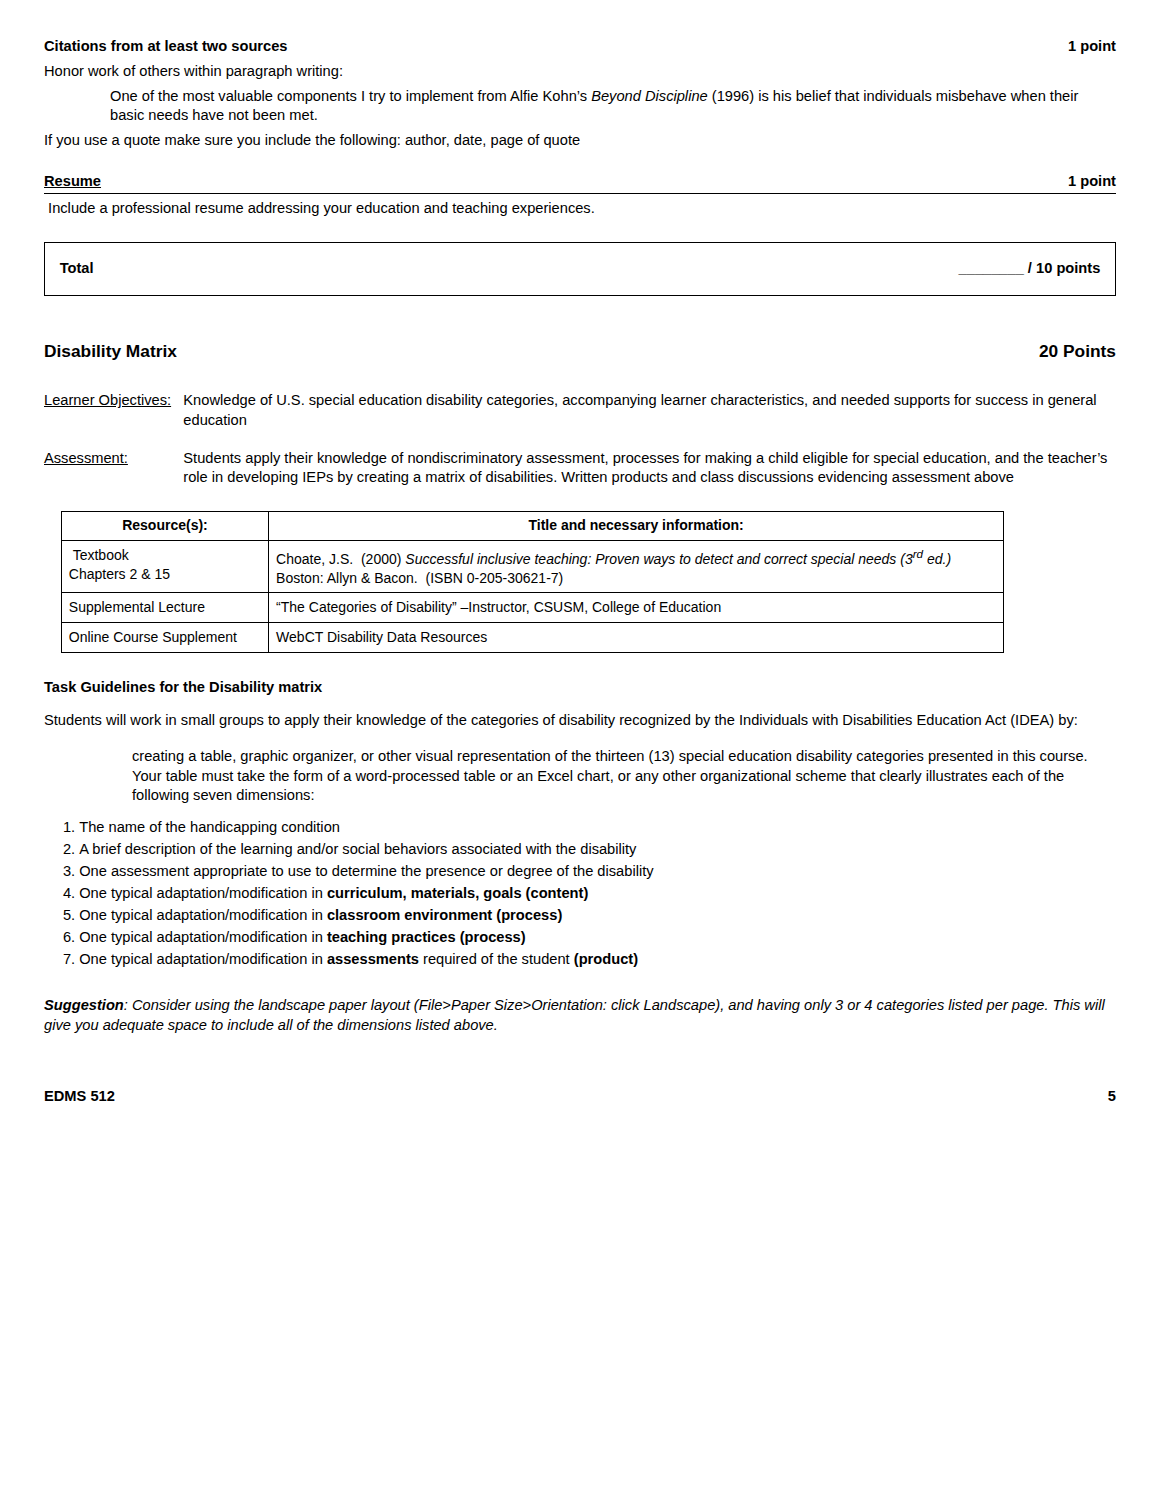Citations from at least two sources 1 point
Honor work of others within paragraph writing:
One of the most valuable components I try to implement from Alfie Kohn’s Beyond Discipline (1996) is his belief that individuals misbehave when their basic needs have not been met.
If you use a quote make sure you include the following: author, date, page of quote
Resume 1 point
Include a professional resume addressing your education and teaching experiences.
Total ________ / 10 points
Disability Matrix 20 Points
Learner Objectives: Knowledge of U.S. special education disability categories, accompanying learner characteristics, and needed supports for success in general education
Assessment: Students apply their knowledge of nondiscriminatory assessment, processes for making a child eligible for special education, and the teacher’s role in developing IEPs by creating a matrix of disabilities. Written products and class discussions evidencing assessment above
| Resource(s): | Title and necessary information: |
| --- | --- |
| Textbook Chapters 2 & 15 | Choate, J.S. (2000) Successful inclusive teaching: Proven ways to detect and correct special needs (3 rd ed.) Boston: Allyn & Bacon. (ISBN 0-205-30621-7) |
| Supplemental Lecture | “The Categories of Disability” –Instructor, CSUSM, College of Education |
| Online Course Supplement | WebCT Disability Data Resources |
Task Guidelines for the Disability matrix
Students will work in small groups to apply their knowledge of the categories of disability recognized by the Individuals with Disabilities Education Act (IDEA) by:
creating a table, graphic organizer, or other visual representation of the thirteen (13) special education disability categories presented in this course. Your table must take the form of a word-processed table or an Excel chart, or any other organizational scheme that clearly illustrates each of the following seven dimensions:
The name of the handicapping condition
A brief description of the learning and/or social behaviors associated with the disability
One assessment appropriate to use to determine the presence or degree of the disability
One typical adaptation/modification in curriculum, materials, goals (content)
One typical adaptation/modification in classroom environment (process)
One typical adaptation/modification in teaching practices (process)
One typical adaptation/modification in assessments required of the student (product)
Suggestion: Consider using the landscape paper layout (File>Paper Size>Orientation: click Landscape), and having only 3 or 4 categories listed per page. This will give you adequate space to include all of the dimensions listed above.
EDMS 512 5